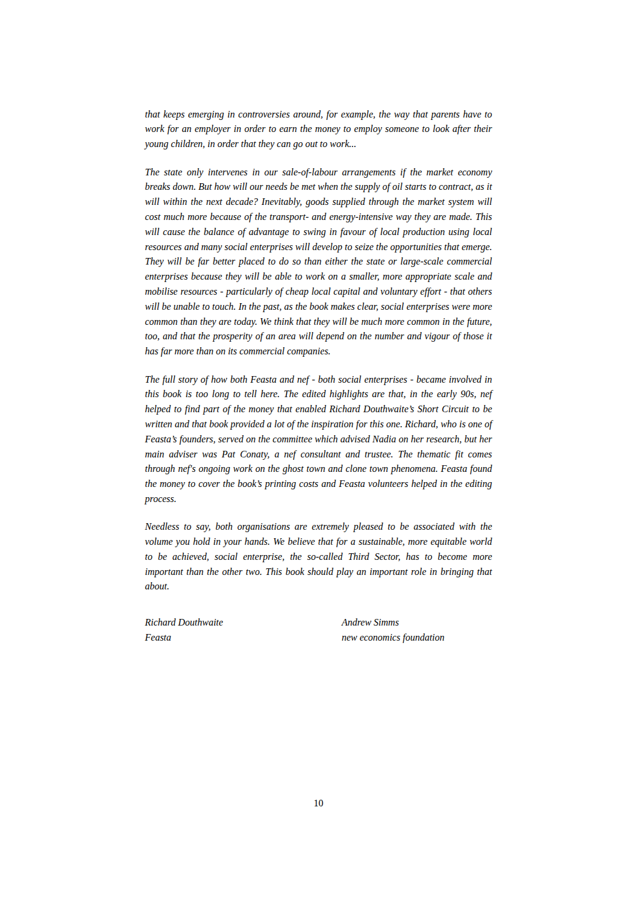that keeps emerging in controversies around, for example, the way that parents have to work for an employer in order to earn the money to employ someone to look after their young children, in order that they can go out to work...
The state only intervenes in our sale-of-labour arrangements if the market economy breaks down. But how will our needs be met when the supply of oil starts to contract, as it will within the next decade? Inevitably, goods supplied through the market system will cost much more because of the transport- and energy-intensive way they are made. This will cause the balance of advantage to swing in favour of local production using local resources and many social enterprises will develop to seize the opportunities that emerge. They will be far better placed to do so than either the state or large-scale commercial enterprises because they will be able to work on a smaller, more appropriate scale and mobilise resources - particularly of cheap local capital and voluntary effort - that others will be unable to touch. In the past, as the book makes clear, social enterprises were more common than they are today. We think that they will be much more common in the future, too, and that the prosperity of an area will depend on the number and vigour of those it has far more than on its commercial companies.
The full story of how both Feasta and nef - both social enterprises - became involved in this book is too long to tell here. The edited highlights are that, in the early 90s, nef helped to find part of the money that enabled Richard Douthwaite’s Short Circuit to be written and that book provided a lot of the inspiration for this one. Richard, who is one of Feasta’s founders, served on the committee which advised Nadia on her research, but her main adviser was Pat Conaty, a nef consultant and trustee. The thematic fit comes through nef's ongoing work on the ghost town and clone town phenomena. Feasta found the money to cover the book’s printing costs and Feasta volunteers helped in the editing process.
Needless to say, both organisations are extremely pleased to be associated with the volume you hold in your hands. We believe that for a sustainable, more equitable world to be achieved, social enterprise, the so-called Third Sector, has to become more important than the other two. This book should play an important role in bringing that about.
| Richard Douthwaite | Andrew Simms |
| Feasta | new economics foundation |
10